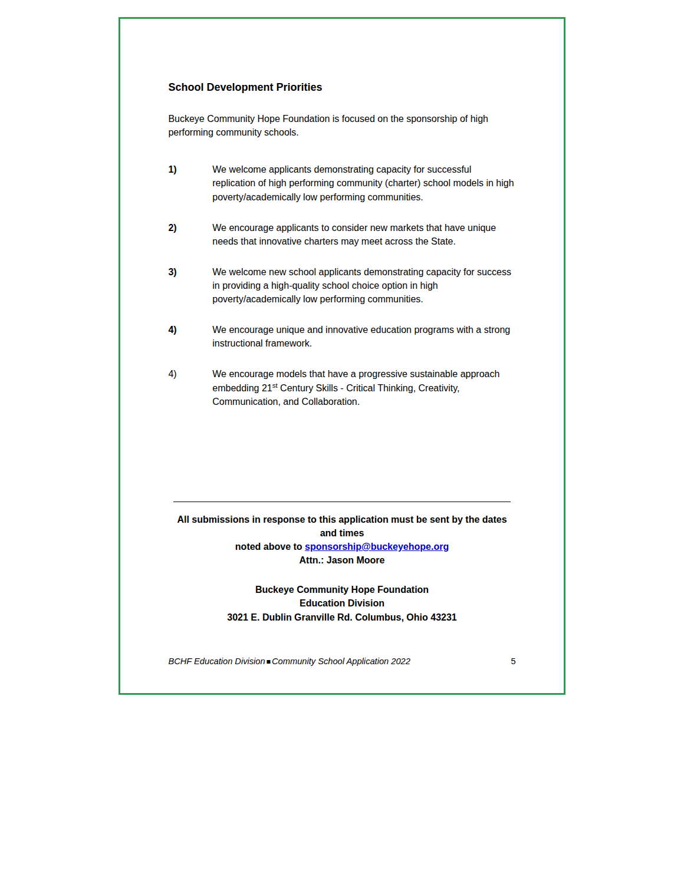School Development Priorities
Buckeye Community Hope Foundation is focused on the sponsorship of high performing community schools.
1) We welcome applicants demonstrating capacity for successful replication of high performing community (charter) school models in high poverty/academically low performing communities.
2) We encourage applicants to consider new markets that have unique needs that innovative charters may meet across the State.
3) We welcome new school applicants demonstrating capacity for success in providing a high-quality school choice option in high poverty/academically low performing communities.
4) We encourage unique and innovative education programs with a strong instructional framework.
4) We encourage models that have a progressive sustainable approach embedding 21st Century Skills - Critical Thinking, Creativity, Communication, and Collaboration.
All submissions in response to this application must be sent by the dates and times
noted above to sponsorship@buckeyehope.org
Attn.: Jason Moore
Buckeye Community Hope Foundation
Education Division
3021 E. Dublin Granville Rd. Columbus, Ohio 43231
BCHF Education Division■Community School Application 2022 5